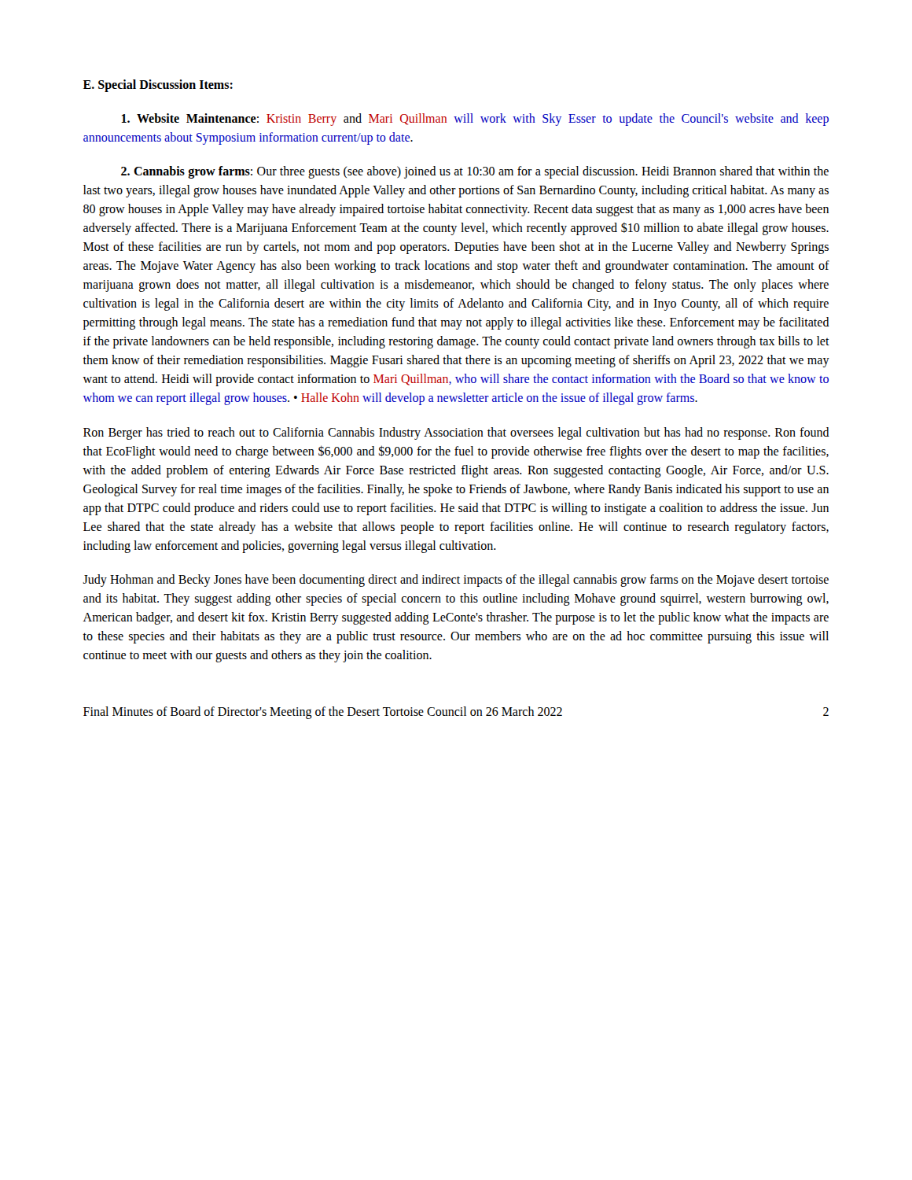E. Special Discussion Items:
1. Website Maintenance: Kristin Berry and Mari Quillman will work with Sky Esser to update the Council's website and keep announcements about Symposium information current/up to date.
2. Cannabis grow farms: Our three guests (see above) joined us at 10:30 am for a special discussion. Heidi Brannon shared that within the last two years, illegal grow houses have inundated Apple Valley and other portions of San Bernardino County, including critical habitat. As many as 80 grow houses in Apple Valley may have already impaired tortoise habitat connectivity. Recent data suggest that as many as 1,000 acres have been adversely affected. There is a Marijuana Enforcement Team at the county level, which recently approved $10 million to abate illegal grow houses. Most of these facilities are run by cartels, not mom and pop operators. Deputies have been shot at in the Lucerne Valley and Newberry Springs areas. The Mojave Water Agency has also been working to track locations and stop water theft and groundwater contamination. The amount of marijuana grown does not matter, all illegal cultivation is a misdemeanor, which should be changed to felony status. The only places where cultivation is legal in the California desert are within the city limits of Adelanto and California City, and in Inyo County, all of which require permitting through legal means. The state has a remediation fund that may not apply to illegal activities like these. Enforcement may be facilitated if the private landowners can be held responsible, including restoring damage. The county could contact private land owners through tax bills to let them know of their remediation responsibilities. Maggie Fusari shared that there is an upcoming meeting of sheriffs on April 23, 2022 that we may want to attend. Heidi will provide contact information to Mari Quillman, who will share the contact information with the Board so that we know to whom we can report illegal grow houses. • Halle Kohn will develop a newsletter article on the issue of illegal grow farms.
Ron Berger has tried to reach out to California Cannabis Industry Association that oversees legal cultivation but has had no response. Ron found that EcoFlight would need to charge between $6,000 and $9,000 for the fuel to provide otherwise free flights over the desert to map the facilities, with the added problem of entering Edwards Air Force Base restricted flight areas. Ron suggested contacting Google, Air Force, and/or U.S. Geological Survey for real time images of the facilities. Finally, he spoke to Friends of Jawbone, where Randy Banis indicated his support to use an app that DTPC could produce and riders could use to report facilities. He said that DTPC is willing to instigate a coalition to address the issue. Jun Lee shared that the state already has a website that allows people to report facilities online. He will continue to research regulatory factors, including law enforcement and policies, governing legal versus illegal cultivation.
Judy Hohman and Becky Jones have been documenting direct and indirect impacts of the illegal cannabis grow farms on the Mojave desert tortoise and its habitat. They suggest adding other species of special concern to this outline including Mohave ground squirrel, western burrowing owl, American badger, and desert kit fox. Kristin Berry suggested adding LeConte's thrasher. The purpose is to let the public know what the impacts are to these species and their habitats as they are a public trust resource. Our members who are on the ad hoc committee pursuing this issue will continue to meet with our guests and others as they join the coalition.
Final Minutes of Board of Director's Meeting of the Desert Tortoise Council on 26 March 2022 2